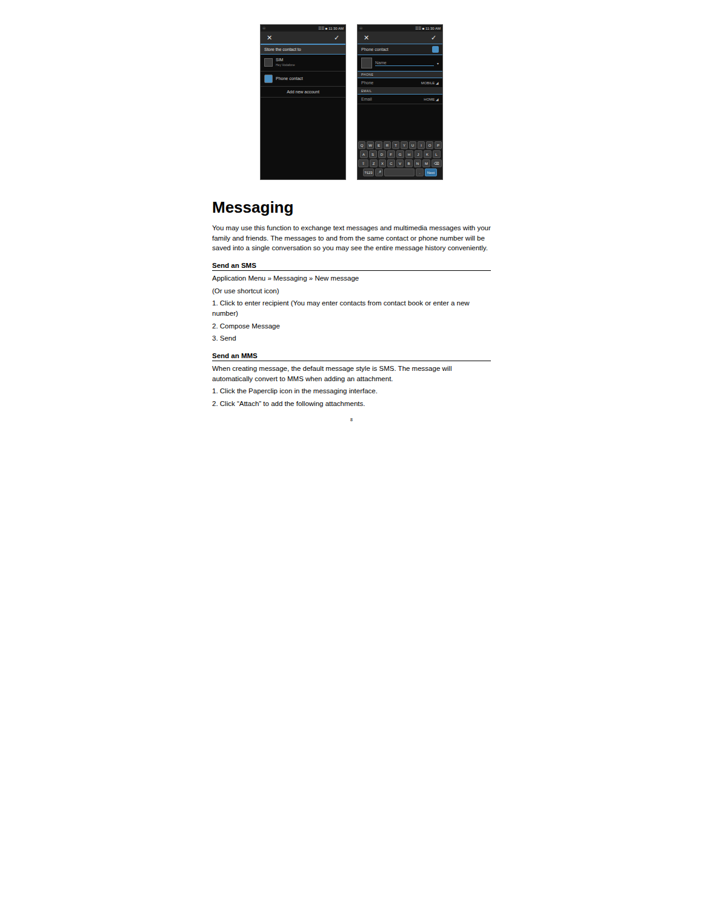☉ ☰☰ ■ 11:30 AM
✕ ✓
Store the contact to
SIM
Hey Vodafone
Phone contact
Add new account
☉ ☰☰ ■ 11:30 AM
✕ ✓
Phone contact
Name ▾
PHONE
Phone MOBILE ◢
EMAIL
Email HOME ◢
QWERTYUIOP
ASDFGHJKL
⇧ZXCVBNM⌫
?123🎤 . Next
Messaging
You may use this function to exchange text messages and multimedia messages with your family and friends. The messages to and from the same contact or phone number will be saved into a single conversation so you may see the entire message history conveniently.
Send an SMS
Application Menu » Messaging » New message
(Or use shortcut icon)
1. Click to enter recipient (You may enter contacts from contact book or enter a new number)
2. Compose Message
3. Send
Send an MMS
When creating message, the default message style is SMS. The message will automatically convert to MMS when adding an attachment.
1. Click the Paperclip icon in the messaging interface.
2. Click “Attach” to add the following attachments.
8